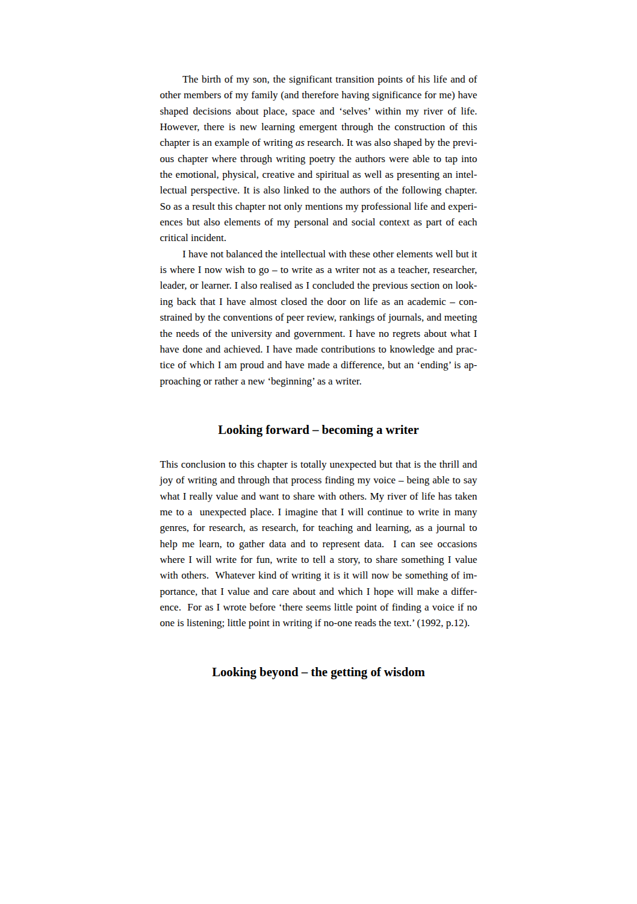The birth of my son, the significant transition points of his life and of other members of my family (and therefore having significance for me) have shaped decisions about place, space and ‘selves’ within my river of life. However, there is new learning emergent through the construction of this chapter is an example of writing as research. It was also shaped by the previous chapter where through writing poetry the authors were able to tap into the emotional, physical, creative and spiritual as well as presenting an intellectual perspective. It is also linked to the authors of the following chapter. So as a result this chapter not only mentions my professional life and experiences but also elements of my personal and social context as part of each critical incident.
I have not balanced the intellectual with these other elements well but it is where I now wish to go – to write as a writer not as a teacher, researcher, leader, or learner. I also realised as I concluded the previous section on looking back that I have almost closed the door on life as an academic – constrained by the conventions of peer review, rankings of journals, and meeting the needs of the university and government. I have no regrets about what I have done and achieved. I have made contributions to knowledge and practice of which I am proud and have made a difference, but an ‘ending’ is approaching or rather a new ‘beginning’ as a writer.
Looking forward – becoming a writer
This conclusion to this chapter is totally unexpected but that is the thrill and joy of writing and through that process finding my voice – being able to say what I really value and want to share with others. My river of life has taken me to a unexpected place. I imagine that I will continue to write in many genres, for research, as research, for teaching and learning, as a journal to help me learn, to gather data and to represent data. I can see occasions where I will write for fun, write to tell a story, to share something I value with others. Whatever kind of writing it is it will now be something of importance, that I value and care about and which I hope will make a difference. For as I wrote before ‘there seems little point of finding a voice if no one is listening; little point in writing if no-one reads the text.’ (1992, p.12).
Looking beyond – the getting of wisdom